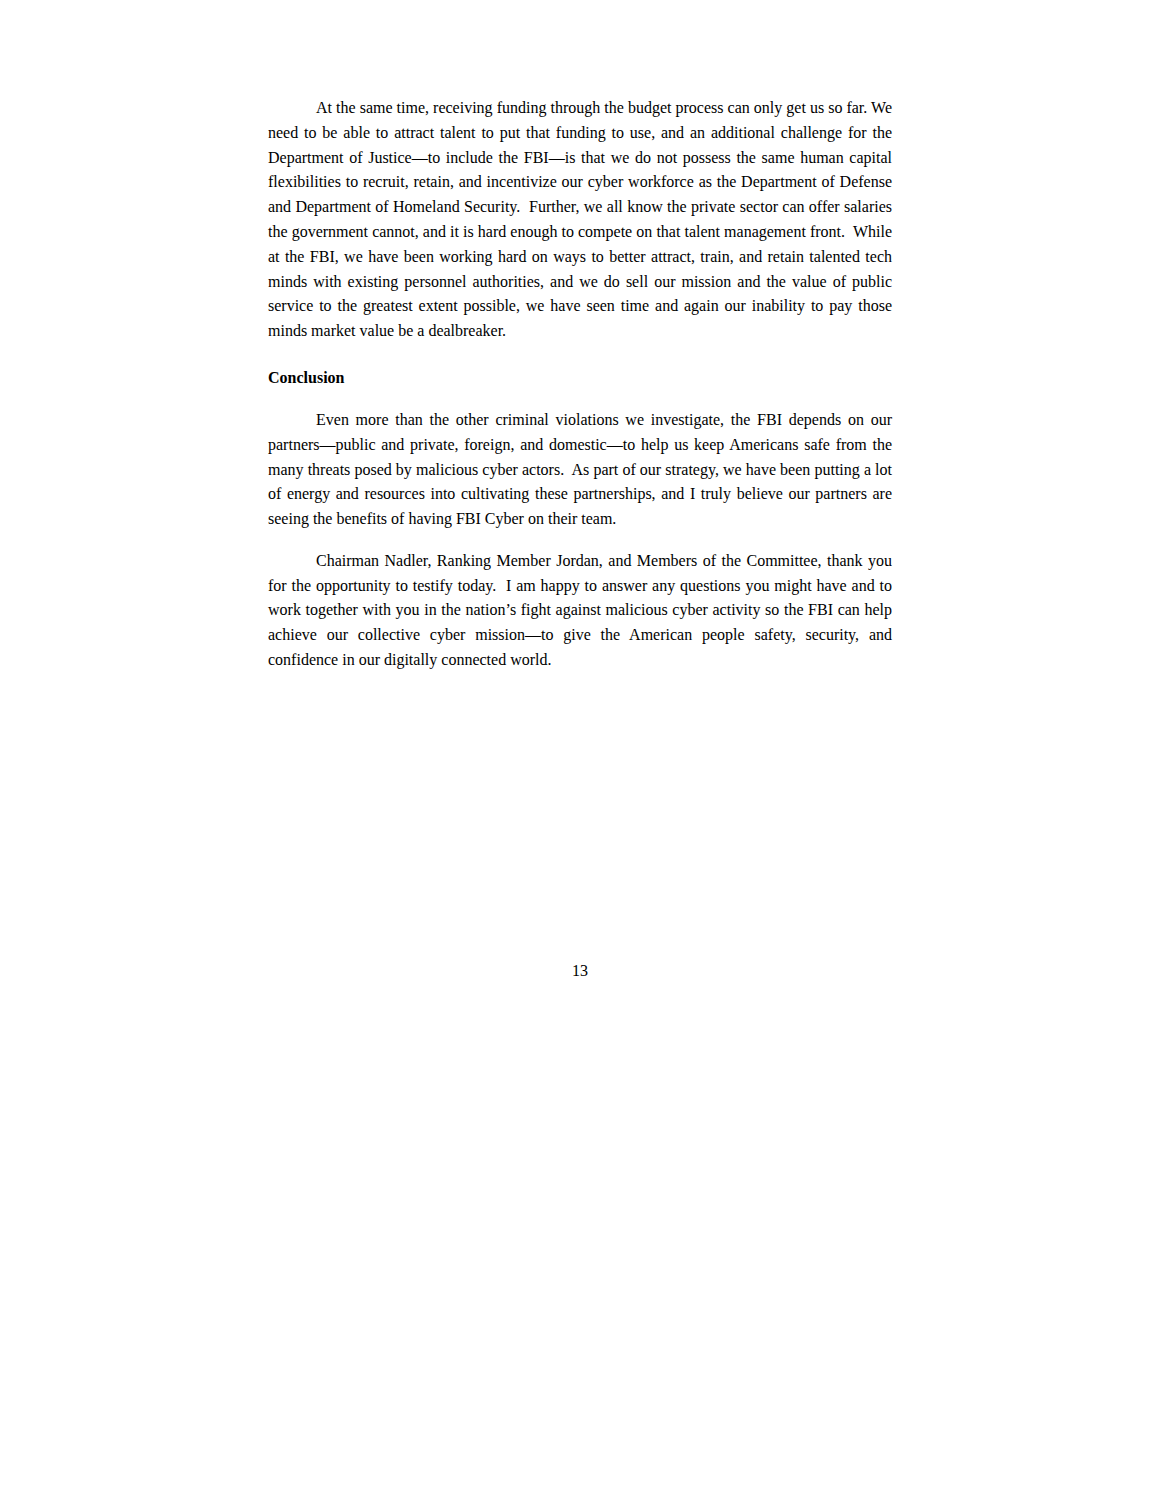At the same time, receiving funding through the budget process can only get us so far. We need to be able to attract talent to put that funding to use, and an additional challenge for the Department of Justice—to include the FBI—is that we do not possess the same human capital flexibilities to recruit, retain, and incentivize our cyber workforce as the Department of Defense and Department of Homeland Security. Further, we all know the private sector can offer salaries the government cannot, and it is hard enough to compete on that talent management front. While at the FBI, we have been working hard on ways to better attract, train, and retain talented tech minds with existing personnel authorities, and we do sell our mission and the value of public service to the greatest extent possible, we have seen time and again our inability to pay those minds market value be a dealbreaker.
Conclusion
Even more than the other criminal violations we investigate, the FBI depends on our partners—public and private, foreign, and domestic—to help us keep Americans safe from the many threats posed by malicious cyber actors. As part of our strategy, we have been putting a lot of energy and resources into cultivating these partnerships, and I truly believe our partners are seeing the benefits of having FBI Cyber on their team.
Chairman Nadler, Ranking Member Jordan, and Members of the Committee, thank you for the opportunity to testify today. I am happy to answer any questions you might have and to work together with you in the nation’s fight against malicious cyber activity so the FBI can help achieve our collective cyber mission—to give the American people safety, security, and confidence in our digitally connected world.
13